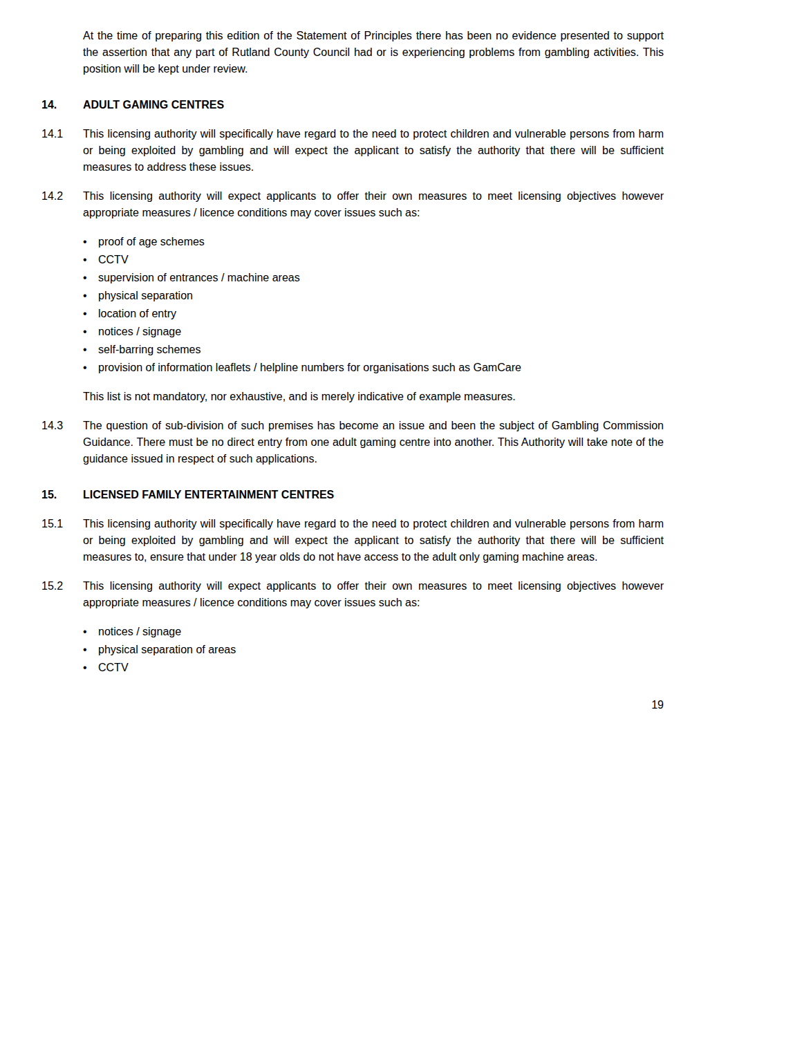At the time of preparing this edition of the Statement of Principles there has been no evidence presented to support the assertion that any part of Rutland County Council had or is experiencing problems from gambling activities. This position will be kept under review.
14. ADULT GAMING CENTRES
14.1
This licensing authority will specifically have regard to the need to protect children and vulnerable persons from harm or being exploited by gambling and will expect the applicant to satisfy the authority that there will be sufficient measures to address these issues.
14.2
This licensing authority will expect applicants to offer their own measures to meet licensing objectives however appropriate measures / licence conditions may cover issues such as:
proof of age schemes
CCTV
supervision of entrances / machine areas
physical separation
location of entry
notices / signage
self-barring schemes
provision of information leaflets / helpline numbers for organisations such as GamCare
This list is not mandatory, nor exhaustive, and is merely indicative of example measures.
14.3
The question of sub-division of such premises has become an issue and been the subject of Gambling Commission Guidance. There must be no direct entry from one adult gaming centre into another. This Authority will take note of the guidance issued in respect of such applications.
15. LICENSED FAMILY ENTERTAINMENT CENTRES
15.1
This licensing authority will specifically have regard to the need to protect children and vulnerable persons from harm or being exploited by gambling and will expect the applicant to satisfy the authority that there will be sufficient measures to, ensure that under 18 year olds do not have access to the adult only gaming machine areas.
15.2
This licensing authority will expect applicants to offer their own measures to meet licensing objectives however appropriate measures / licence conditions may cover issues such as:
notices / signage
physical separation of areas
CCTV
19